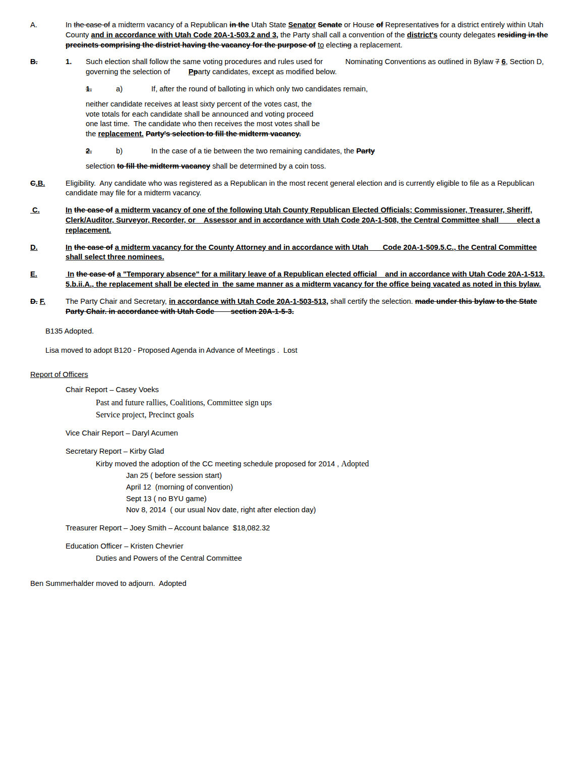A.
In the case of a midterm vacancy of a Republican in the Utah State Senator Senate or House of Representatives for a district entirely within Utah County and in accordance with Utah Code 20A-1-503.2 and 3, the Party shall call a convention of the district's county delegates residing in the precincts comprising the district having the vacancy for the purpose of to electing a replacement.
B.
1.
Such election shall follow the same voting procedures and rules used for Nominating Conventions as outlined in Bylaw 7 6, Section D, governing the selection of Pparty candidates, except as modified below.
1.
a)
If, after the round of balloting in which only two candidates remain,
neither candidate receives at least sixty percent of the votes cast, the
vote totals for each candidate shall be announced and voting proceed
one last time. The candidate who then receives the most votes shall be
the replacement. Party's selection to fill the midterm vacancy.
2.
b)
In the case of a tie between the two remaining candidates, the Party
selection to fill the midterm vacancy shall be determined by a coin toss.
C.B.
Eligibility. Any candidate who was registered as a Republican in the most recent general election and is currently eligible to file as a Republican candidate may file for a midterm vacancy.
C.
In the case of a midterm vacancy of one of the following Utah County Republican Elected Officials; Commissioner, Treasurer, Sheriff, Clerk/Auditor, Surveyor, Recorder, or Assessor and in accordance with Utah Code 20A-1-508, the Central Committee shall elect a replacement.
D.
In the case of a midterm vacancy for the County Attorney and in accordance with Utah Code 20A-1-509.5.C., the Central Committee shall select three nominees.
E.
In the case of a "Temporary absence" for a military leave of a Republican elected official and in accordance with Utah Code 20A-1-513. 5.b.ii.A., the replacement shall be elected in the same manner as a midterm vacancy for the office being vacated as noted in this bylaw.
D. F.
The Party Chair and Secretary, in accordance with Utah Code 20A-1-503-513, shall certify the selection. made under this bylaw to the State Party Chair. in accordance with Utah Code section 20A-1-5-3.
B135 Adopted.
Lisa moved to adopt B120 - Proposed Agenda in Advance of Meetings . Lost
Report of Officers
Chair Report – Casey Voeks
Past and future rallies, Coalitions, Committee sign ups
Service project, Precinct goals
Vice Chair Report – Daryl Acumen
Secretary Report – Kirby Glad
Kirby moved the adoption of the CC meeting schedule proposed for 2014 , Adopted
Jan 25 ( before session start)
April 12 (morning of convention)
Sept 13 ( no BYU game)
Nov 8, 2014 ( our usual Nov date, right after election day)
Treasurer Report – Joey Smith – Account balance $18,082.32
Education Officer – Kristen Chevrier
Duties and Powers of the Central Committee
Ben Summerhalder moved to adjourn. Adopted